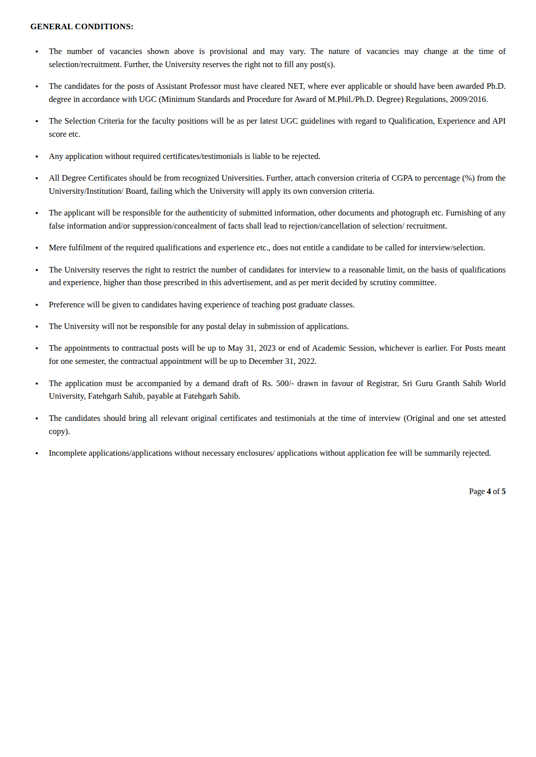GENERAL CONDITIONS:
The number of vacancies shown above is provisional and may vary. The nature of vacancies may change at the time of selection/recruitment. Further, the University reserves the right not to fill any post(s).
The candidates for the posts of Assistant Professor must have cleared NET, where ever applicable or should have been awarded Ph.D. degree in accordance with UGC (Minimum Standards and Procedure for Award of M.Phil./Ph.D. Degree) Regulations, 2009/2016.
The Selection Criteria for the faculty positions will be as per latest UGC guidelines with regard to Qualification, Experience and API score etc.
Any application without required certificates/testimonials is liable to be rejected.
All Degree Certificates should be from recognized Universities. Further, attach conversion criteria of CGPA to percentage (%) from the University/Institution/ Board, failing which the University will apply its own conversion criteria.
The applicant will be responsible for the authenticity of submitted information, other documents and photograph etc. Furnishing of any false information and/or suppression/concealment of facts shall lead to rejection/cancellation of selection/ recruitment.
Mere fulfilment of the required qualifications and experience etc., does not entitle a candidate to be called for interview/selection.
The University reserves the right to restrict the number of candidates for interview to a reasonable limit, on the basis of qualifications and experience, higher than those prescribed in this advertisement, and as per merit decided by scrutiny committee.
Preference will be given to candidates having experience of teaching post graduate classes.
The University will not be responsible for any postal delay in submission of applications.
The appointments to contractual posts will be up to May 31, 2023 or end of Academic Session, whichever is earlier. For Posts meant for one semester, the contractual appointment will be up to December 31, 2022.
The application must be accompanied by a demand draft of Rs. 500/- drawn in favour of Registrar, Sri Guru Granth Sahib World University, Fatehgarh Sahib, payable at Fatehgarh Sahib.
The candidates should bring all relevant original certificates and testimonials at the time of interview (Original and one set attested copy).
Incomplete applications/applications without necessary enclosures/ applications without application fee will be summarily rejected.
Page 4 of 5